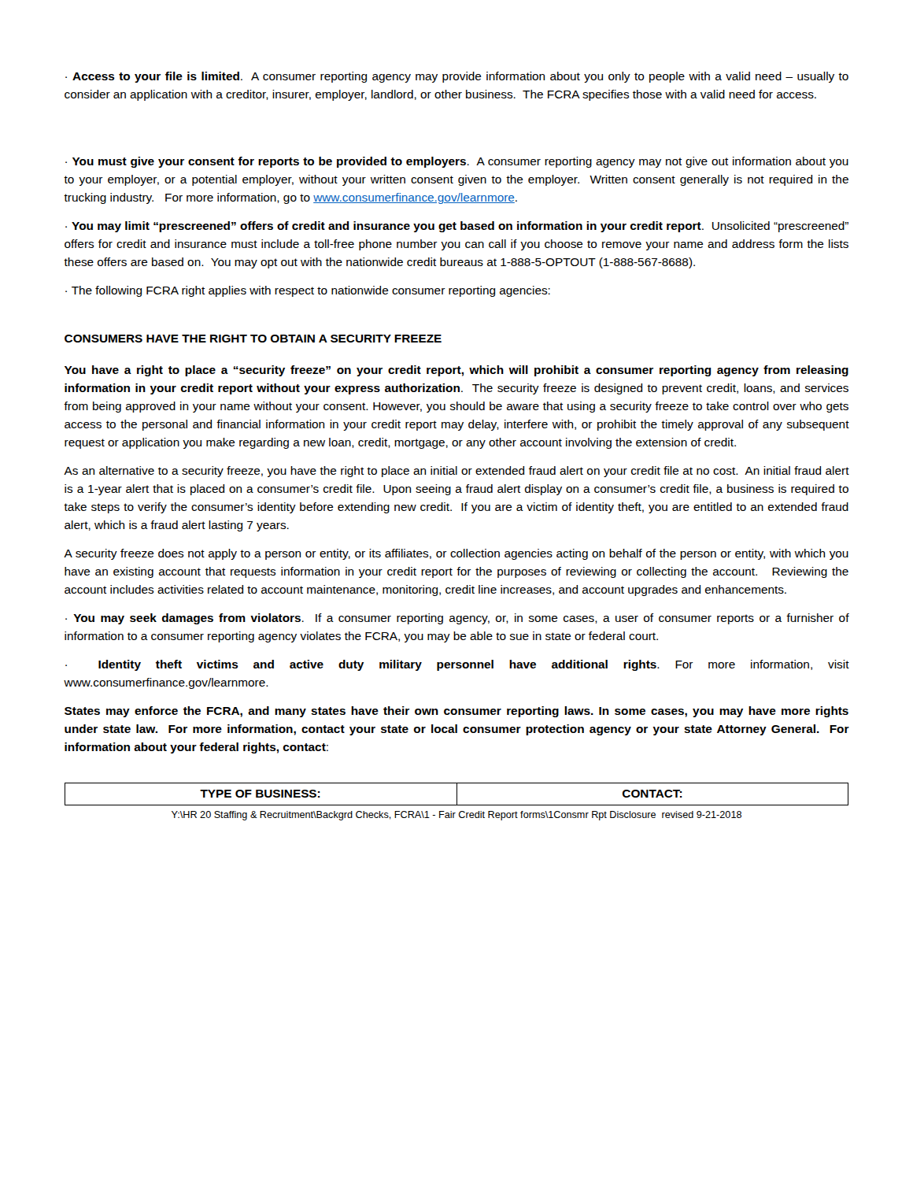· Access to your file is limited. A consumer reporting agency may provide information about you only to people with a valid need – usually to consider an application with a creditor, insurer, employer, landlord, or other business. The FCRA specifies those with a valid need for access.
· You must give your consent for reports to be provided to employers. A consumer reporting agency may not give out information about you to your employer, or a potential employer, without your written consent given to the employer. Written consent generally is not required in the trucking industry. For more information, go to www.consumerfinance.gov/learnmore.
· You may limit “prescreened” offers of credit and insurance you get based on information in your credit report. Unsolicited “prescreened” offers for credit and insurance must include a toll-free phone number you can call if you choose to remove your name and address form the lists these offers are based on. You may opt out with the nationwide credit bureaus at 1-888-5-OPTOUT (1-888-567-8688).
· The following FCRA right applies with respect to nationwide consumer reporting agencies:
CONSUMERS HAVE THE RIGHT TO OBTAIN A SECURITY FREEZE
You have a right to place a “security freeze” on your credit report, which will prohibit a consumer reporting agency from releasing information in your credit report without your express authorization. The security freeze is designed to prevent credit, loans, and services from being approved in your name without your consent. However, you should be aware that using a security freeze to take control over who gets access to the personal and financial information in your credit report may delay, interfere with, or prohibit the timely approval of any subsequent request or application you make regarding a new loan, credit, mortgage, or any other account involving the extension of credit.
As an alternative to a security freeze, you have the right to place an initial or extended fraud alert on your credit file at no cost. An initial fraud alert is a 1-year alert that is placed on a consumer’s credit file. Upon seeing a fraud alert display on a consumer’s credit file, a business is required to take steps to verify the consumer’s identity before extending new credit. If you are a victim of identity theft, you are entitled to an extended fraud alert, which is a fraud alert lasting 7 years.
A security freeze does not apply to a person or entity, or its affiliates, or collection agencies acting on behalf of the person or entity, with which you have an existing account that requests information in your credit report for the purposes of reviewing or collecting the account. Reviewing the account includes activities related to account maintenance, monitoring, credit line increases, and account upgrades and enhancements.
· You may seek damages from violators. If a consumer reporting agency, or, in some cases, a user of consumer reports or a furnisher of information to a consumer reporting agency violates the FCRA, you may be able to sue in state or federal court.
· Identity theft victims and active duty military personnel have additional rights. For more information, visit www.consumerfinance.gov/learnmore.
States may enforce the FCRA, and many states have their own consumer reporting laws. In some cases, you may have more rights under state law. For more information, contact your state or local consumer protection agency or your state Attorney General. For information about your federal rights, contact:
| TYPE OF BUSINESS: | CONTACT: |
Y:\HR 20 Staffing & Recruitment\Backgrd Checks, FCRA\1 - Fair Credit Report forms\1Consmr Rpt Disclosure revised 9-21-2018